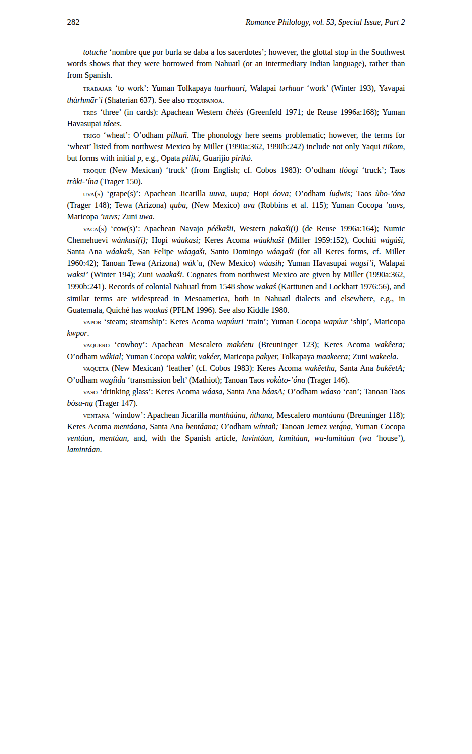282 Romance Philology, vol. 53, Special Issue, Part 2
totache ‘nombre que por burla se daba a los sacerdotes’; however, the glottal stop in the Southwest words shows that they were borrowed from Nahuatl (or an intermediary Indian language), rather than from Spanish.
trabajar ‘to work’: Yuman Tolkapaya taarhaari, Walapai tərhaar ‘work’ (Winter 193), Yavapai thàrhmār’i (Shaterian 637). See also tequipanoa.
tres ‘three’ (in cards): Apachean Western čhéés (Greenfeld 1971; de Reuse 1996a:168); Yuman Havasupai tdees.
trigo ‘wheat’: O’odham pílkañ. The phonology here seems problematic; however, the terms for ‘wheat’ listed from northwest Mexico by Miller (1990a:362, 1990b:242) include not only Yaqui tiikom, but forms with initial p, e.g., Opata piliki, Guarijio pirikó.
troque (New Mexican) ‘truck’ (from English; cf. Cobos 1983): O’odham tlóogi ‘truck’; Taos tròki-’ína (Trager 150).
uva(s) ‘grape(s)’: Apachean Jicarilla uuva, uupa; Hopi óova; O’odham íuḍwis; Taos ùbo-’óna (Trager 148); Tewa (Arizona) ųuba, (New Mexico) uva (Robbins et al. 115); Yuman Cocopa ’uuvs, Maricopa ’uuvs; Zuni uwa.
vaca(s) ‘cow(s)’: Apachean Navajo péékašii, Western pakaši(i) (de Reuse 1996a:164); Numic Chemehuevi wánkasi(i); Hopi wáakasi; Keres Acoma wáakhaši (Miller 1959:152), Cochiti wágáši, Santa Ana wáakašɪ, San Felipe wáagašɪ, Santo Domingo wáagaši (for all Keres forms, cf. Miller 1960:42); Tanoan Tewa (Arizona) wák’a, (New Mexico) wáasih; Yuman Havasupai wagsi’i, Walapai waksi’ (Winter 194); Zuni waakaši. Cognates from northwest Mexico are given by Miller (1990a:362, 1990b:241). Records of colonial Nahuatl from 1548 show wakaś (Karttunen and Lockhart 1976:56), and similar terms are widespread in Mesoamerica, both in Nahuatl dialects and elsewhere, e.g., in Guatemala, Quiché has waakaś (PFLM 1996). See also Kiddle 1980.
vapor ‘steam; steamship’: Keres Acoma wapúuri ‘train’; Yuman Cocopa wapúur ‘ship’, Maricopa kwpor.
vaquero ‘cowboy’: Apachean Mescalero makéetu (Breuninger 123); Keres Acoma wakêera; O’odham wákial; Yuman Cocopa vakíir, vakéer, Maricopa pakyer, Tolkapaya maakeera; Zuni wakeela.
vaqueta (New Mexican) ‘leather’ (cf. Cobos 1983): Keres Acoma wakêetha, Santa Ana bakêetA; O’odham wagíida ‘transmission belt’ (Mathiot); Tanoan Taos vokàto-’óna (Trager 146).
vaso ‘drinking glass’: Keres Acoma wáasa, Santa Ana báasA; O’odham wáaso ‘can’; Tanoan Taos bósu-nạ (Trager 147).
ventana ‘window’: Apachean Jicarilla mantháána, ńthana, Mescalero mantáana (Breuninger 118); Keres Acoma mentáana, Santa Ana bentáana; O’odham wíntañ; Tanoan Jemez vetą́nạ, Yuman Cocopa ventáan, mentáan, and, with the Spanish article, lavintáan, lamitáan, wa-lamitáan (wa ‘house’), lamintáan.